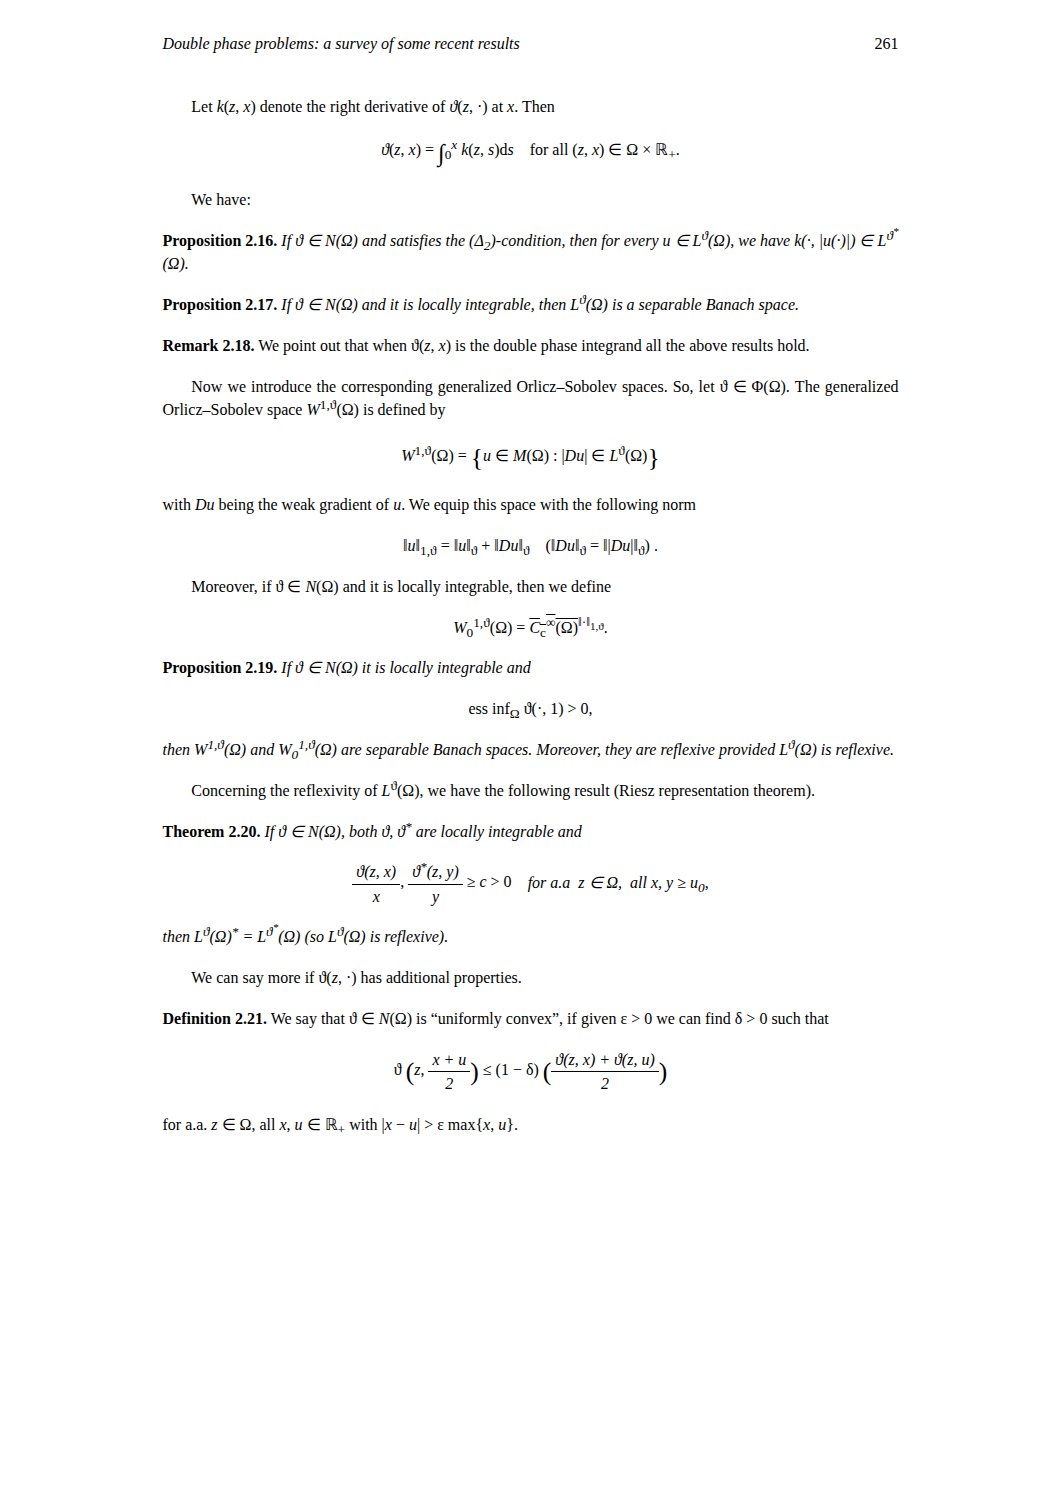Double phase problems: a survey of some recent results 261
Let k(z, x) denote the right derivative of ϑ(z, ·) at x. Then
ϑ(z, x) = ∫0x k(z, s)ds for all (z, x) ∈ Ω × ℝ+.
We have:
Proposition 2.16. If ϑ ∈ N(Ω) and satisfies the (Δ2)-condition, then for every u ∈ Lϑ(Ω), we have k(·, |u(·)|) ∈ Lϑ*(Ω).
Proposition 2.17. If ϑ ∈ N(Ω) and it is locally integrable, then Lϑ(Ω) is a separable Banach space.
Remark 2.18. We point out that when ϑ(z, x) is the double phase integrand all the above results hold.
Now we introduce the corresponding generalized Orlicz–Sobolev spaces. So, let ϑ ∈ Φ(Ω). The generalized Orlicz–Sobolev space W1,ϑ(Ω) is defined by
W1,ϑ(Ω) = {u ∈ M(Ω) : |Du| ∈ Lϑ(Ω)}
with Du being the weak gradient of u. We equip this space with the following norm
‖u‖1,ϑ = ‖u‖ϑ + ‖Du‖ϑ (‖Du‖ϑ = ‖|Du|‖ϑ) .
Moreover, if ϑ ∈ N(Ω) and it is locally integrable, then we define
W01,ϑ(Ω) = Cc∞(Ω)‖·‖1,ϑ.
Proposition 2.19. If ϑ ∈ N(Ω) it is locally integrable and
ess infΩ ϑ(·, 1) > 0,
then W1,ϑ(Ω) and W01,ϑ(Ω) are separable Banach spaces. Moreover, they are reflexive provided Lϑ(Ω) is reflexive.
Concerning the reflexivity of Lϑ(Ω), we have the following result (Riesz representation theorem).
Theorem 2.20. If ϑ ∈ N(Ω), both ϑ, ϑ* are locally integrable and
ϑ(z, x) x, ϑ*(z, y) y ≥ c > 0 for a.a z ∈ Ω, all x, y ≥ u0,
then Lϑ(Ω)* = Lϑ*(Ω) (so Lϑ(Ω) is reflexive).
We can say more if ϑ(z, ·) has additional properties.
Definition 2.21. We say that ϑ ∈ N(Ω) is “uniformly convex”, if given ε > 0 we can find δ > 0 such that
ϑ (z, x + u 2) ≤ (1 − δ) (ϑ(z, x) + ϑ(z, u) 2)
for a.a. z ∈ Ω, all x, u ∈ ℝ+ with |x − u| > ε max{x, u}.